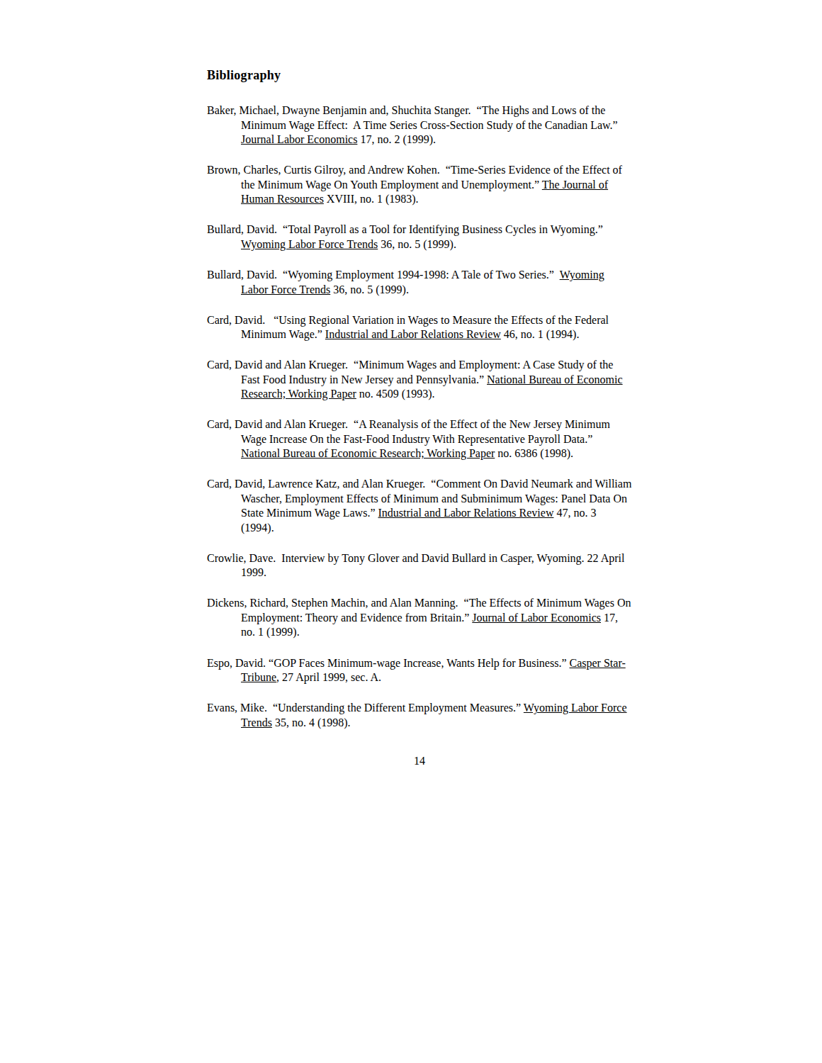Bibliography
Baker, Michael, Dwayne Benjamin and, Shuchita Stanger. “The Highs and Lows of the Minimum Wage Effect: A Time Series Cross-Section Study of the Canadian Law.” Journal Labor Economics 17, no. 2 (1999).
Brown, Charles, Curtis Gilroy, and Andrew Kohen. “Time-Series Evidence of the Effect of the Minimum Wage On Youth Employment and Unemployment.” The Journal of Human Resources XVIII, no. 1 (1983).
Bullard, David. “Total Payroll as a Tool for Identifying Business Cycles in Wyoming.” Wyoming Labor Force Trends 36, no. 5 (1999).
Bullard, David. “Wyoming Employment 1994-1998: A Tale of Two Series.” Wyoming Labor Force Trends 36, no. 5 (1999).
Card, David. “Using Regional Variation in Wages to Measure the Effects of the Federal Minimum Wage.” Industrial and Labor Relations Review 46, no. 1 (1994).
Card, David and Alan Krueger. “Minimum Wages and Employment: A Case Study of the Fast Food Industry in New Jersey and Pennsylvania.” National Bureau of Economic Research; Working Paper no. 4509 (1993).
Card, David and Alan Krueger. “A Reanalysis of the Effect of the New Jersey Minimum Wage Increase On the Fast-Food Industry With Representative Payroll Data.” National Bureau of Economic Research; Working Paper no. 6386 (1998).
Card, David, Lawrence Katz, and Alan Krueger. “Comment On David Neumark and William Wascher, Employment Effects of Minimum and Subminimum Wages: Panel Data On State Minimum Wage Laws.” Industrial and Labor Relations Review 47, no. 3 (1994).
Crowlie, Dave. Interview by Tony Glover and David Bullard in Casper, Wyoming. 22 April 1999.
Dickens, Richard, Stephen Machin, and Alan Manning. “The Effects of Minimum Wages On Employment: Theory and Evidence from Britain.” Journal of Labor Economics 17, no. 1 (1999).
Espo, David. “GOP Faces Minimum-wage Increase, Wants Help for Business.” Casper Star-Tribune, 27 April 1999, sec. A.
Evans, Mike. “Understanding the Different Employment Measures.” Wyoming Labor Force Trends 35, no. 4 (1998).
14